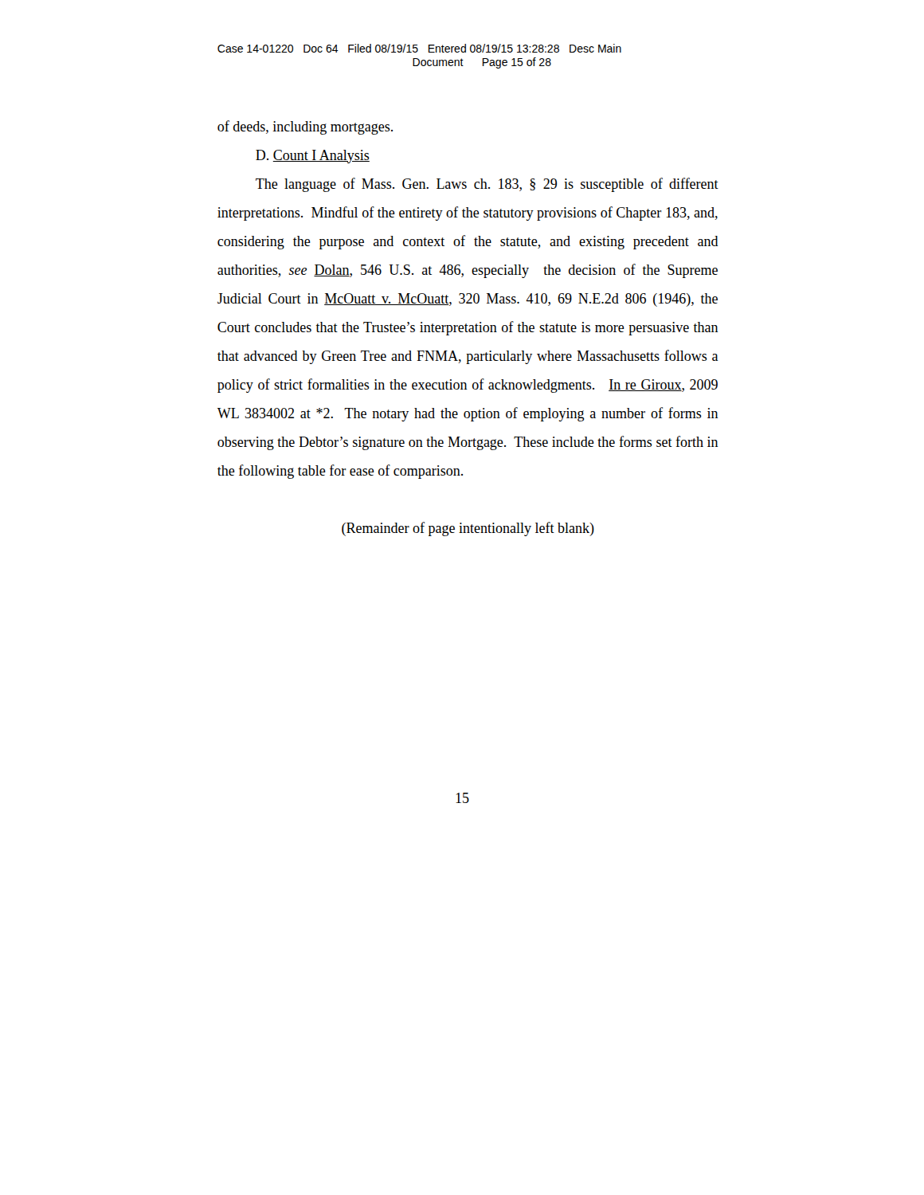Case 14-01220 Doc 64 Filed 08/19/15 Entered 08/19/15 13:28:28 Desc Main
Document Page 15 of 28
of deeds, including mortgages.
D. Count I Analysis
The language of Mass. Gen. Laws ch. 183, § 29 is susceptible of different interpretations. Mindful of the entirety of the statutory provisions of Chapter 183, and, considering the purpose and context of the statute, and existing precedent and authorities, see Dolan, 546 U.S. at 486, especially the decision of the Supreme Judicial Court in McOuatt v. McOuatt, 320 Mass. 410, 69 N.E.2d 806 (1946), the Court concludes that the Trustee’s interpretation of the statute is more persuasive than that advanced by Green Tree and FNMA, particularly where Massachusetts follows a policy of strict formalities in the execution of acknowledgments. In re Giroux, 2009 WL 3834002 at *2. The notary had the option of employing a number of forms in observing the Debtor’s signature on the Mortgage. These include the forms set forth in the following table for ease of comparison.
(Remainder of page intentionally left blank)
15